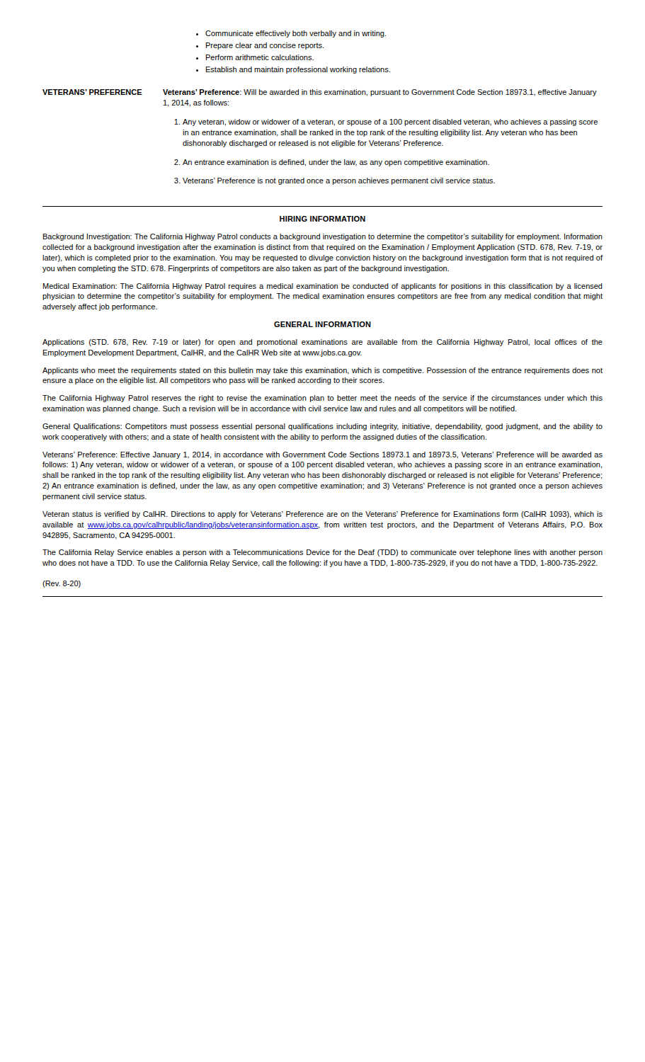Communicate effectively both verbally and in writing.
Prepare clear and concise reports.
Perform arithmetic calculations.
Establish and maintain professional working relations.
VETERANS’ PREFERENCE
Veterans’ Preference: Will be awarded in this examination, pursuant to Government Code Section 18973.1, effective January 1, 2014, as follows:
Any veteran, widow or widower of a veteran, or spouse of a 100 percent disabled veteran, who achieves a passing score in an entrance examination, shall be ranked in the top rank of the resulting eligibility list. Any veteran who has been dishonorably discharged or released is not eligible for Veterans’ Preference.
An entrance examination is defined, under the law, as any open competitive examination.
Veterans’ Preference is not granted once a person achieves permanent civil service status.
HIRING INFORMATION
Background Investigation: The California Highway Patrol conducts a background investigation to determine the competitor’s suitability for employment. Information collected for a background investigation after the examination is distinct from that required on the Examination / Employment Application (STD. 678, Rev. 7-19, or later), which is completed prior to the examination. You may be requested to divulge conviction history on the background investigation form that is not required of you when completing the STD. 678. Fingerprints of competitors are also taken as part of the background investigation.
Medical Examination: The California Highway Patrol requires a medical examination be conducted of applicants for positions in this classification by a licensed physician to determine the competitor’s suitability for employment. The medical examination ensures competitors are free from any medical condition that might adversely affect job performance.
GENERAL INFORMATION
Applications (STD. 678, Rev. 7-19 or later) for open and promotional examinations are available from the California Highway Patrol, local offices of the Employment Development Department, CalHR, and the CalHR Web site at www.jobs.ca.gov.
Applicants who meet the requirements stated on this bulletin may take this examination, which is competitive. Possession of the entrance requirements does not ensure a place on the eligible list. All competitors who pass will be ranked according to their scores.
The California Highway Patrol reserves the right to revise the examination plan to better meet the needs of the service if the circumstances under which this examination was planned change. Such a revision will be in accordance with civil service law and rules and all competitors will be notified.
General Qualifications: Competitors must possess essential personal qualifications including integrity, initiative, dependability, good judgment, and the ability to work cooperatively with others; and a state of health consistent with the ability to perform the assigned duties of the classification.
Veterans’ Preference: Effective January 1, 2014, in accordance with Government Code Sections 18973.1 and 18973.5, Veterans’ Preference will be awarded as follows: 1) Any veteran, widow or widower of a veteran, or spouse of a 100 percent disabled veteran, who achieves a passing score in an entrance examination, shall be ranked in the top rank of the resulting eligibility list. Any veteran who has been dishonorably discharged or released is not eligible for Veterans’ Preference; 2) An entrance examination is defined, under the law, as any open competitive examination; and 3) Veterans’ Preference is not granted once a person achieves permanent civil service status.
Veteran status is verified by CalHR. Directions to apply for Veterans’ Preference are on the Veterans’ Preference for Examinations form (CalHR 1093), which is available at www.jobs.ca.gov/calhrpublic/landing/jobs/veteransinformation.aspx, from written test proctors, and the Department of Veterans Affairs, P.O. Box 942895, Sacramento, CA 94295-0001.
The California Relay Service enables a person with a Telecommunications Device for the Deaf (TDD) to communicate over telephone lines with another person who does not have a TDD. To use the California Relay Service, call the following: if you have a TDD, 1-800-735-2929, if you do not have a TDD, 1-800-735-2922.
(Rev. 8-20)